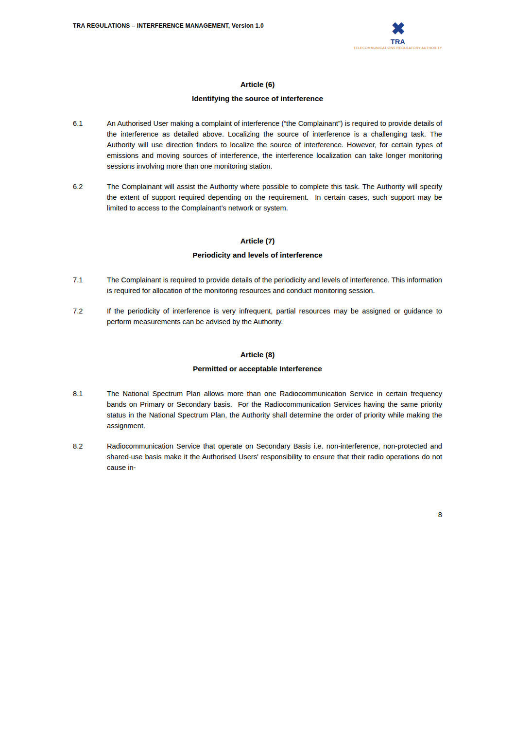TRA REGULATIONS – INTERFERENCE MANAGEMENT, Version 1.0
✖
TRA
Telecommunications Regulatory Authority
Article (6)
Identifying the source of interference
6.1
An Authorised User making a complaint of interference (“the Complainant”) is required to provide details of the interference as detailed above. Localizing the source of interference is a challenging task. The Authority will use direction finders to localize the source of interference. However, for certain types of emissions and moving sources of interference, the interference localization can take longer monitoring sessions involving more than one monitoring station.
6.2
The Complainant will assist the Authority where possible to complete this task. The Authority will specify the extent of support required depending on the requirement. In certain cases, such support may be limited to access to the Complainant’s network or system.
Article (7)
Periodicity and levels of interference
7.1
The Complainant is required to provide details of the periodicity and levels of interference. This information is required for allocation of the monitoring resources and conduct monitoring session.
7.2
If the periodicity of interference is very infrequent, partial resources may be assigned or guidance to perform measurements can be advised by the Authority.
Article (8)
Permitted or acceptable Interference
8.1
The National Spectrum Plan allows more than one Radiocommunication Service in certain frequency bands on Primary or Secondary basis. For the Radiocommunication Services having the same priority status in the National Spectrum Plan, the Authority shall determine the order of priority while making the assignment.
8.2
Radiocommunication Service that operate on Secondary Basis i.e. non-interference, non-protected and shared-use basis make it the Authorised Users' responsibility to ensure that their radio operations do not cause in-
8